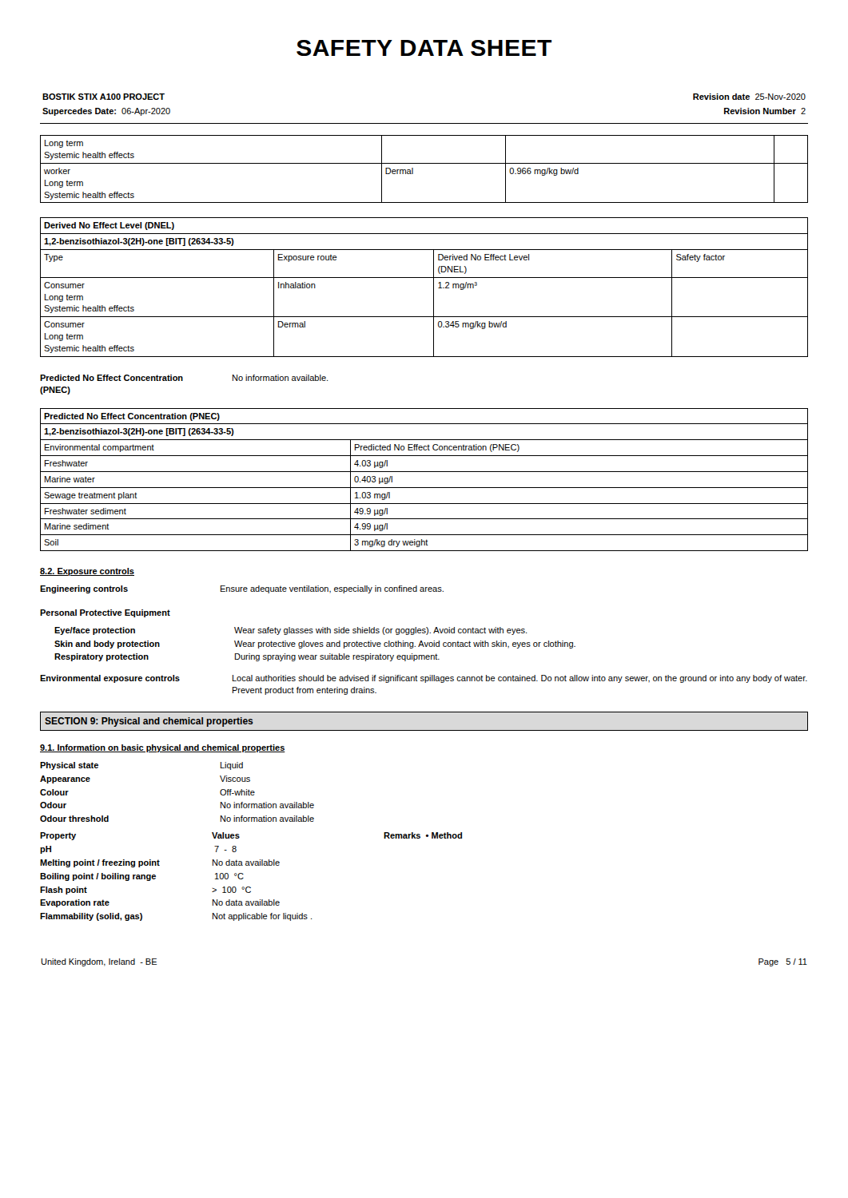SAFETY DATA SHEET
| BOSTIK STIX A100 PROJECT | Revision date 25-Nov-2020 |
| Supercedes Date: 06-Apr-2020 | Revision Number 2 |
| Long term Systemic health effects | | | |
| worker Long term Systemic health effects | Dermal | 0.966 mg/kg bw/d | |
| Derived No Effect Level (DNEL) |
| 1,2-benzisothiazol-3(2H)-one [BIT] (2634-33-5) |
| Type | Exposure route | Derived No Effect Level (DNEL) | Safety factor |
| Consumer Long term Systemic health effects | Inhalation | 1.2 mg/m³ | |
| Consumer Long term Systemic health effects | Dermal | 0.345 mg/kg bw/d | |
| Predicted No Effect Concentration (PNEC) | No information available. |
| Predicted No Effect Concentration (PNEC) |
| 1,2-benzisothiazol-3(2H)-one [BIT] (2634-33-5) |
| Environmental compartment | Predicted No Effect Concentration (PNEC) |
| Freshwater | 4.03 µg/l |
| Marine water | 0.403 µg/l |
| Sewage treatment plant | 1.03 mg/l |
| Freshwater sediment | 49.9 µg/l |
| Marine sediment | 4.99 µg/l |
| Soil | 3 mg/kg dry weight |
8.2. Exposure controls
| Engineering controls | Ensure adequate ventilation, especially in confined areas. |
Personal Protective Equipment
| Eye/face protection | Wear safety glasses with side shields (or goggles). Avoid contact with eyes. |
| Skin and body protection | Wear protective gloves and protective clothing. Avoid contact with skin, eyes or clothing. |
| Respiratory protection | During spraying wear suitable respiratory equipment. |
| Environmental exposure controls | Local authorities should be advised if significant spillages cannot be contained. Do not allow into any sewer, on the ground or into any body of water. Prevent product from entering drains. |
SECTION 9: Physical and chemical properties
9.1. Information on basic physical and chemical properties
| Physical state | Liquid |
| Appearance | Viscous |
| Colour | Off-white |
| Odour | No information available |
| Odour threshold | No information available |
| Property | Values | Remarks • Method |
| --- | --- | --- |
| pH | 7 - 8 | |
| Melting point / freezing point | No data available | |
| Boiling point / boiling range | 100 °C | |
| Flash point | > 100 °C | |
| Evaporation rate | No data available | |
| Flammability (solid, gas) | Not applicable for liquids . | |
| United Kingdom, Ireland - BE | Page 5 / 11 |